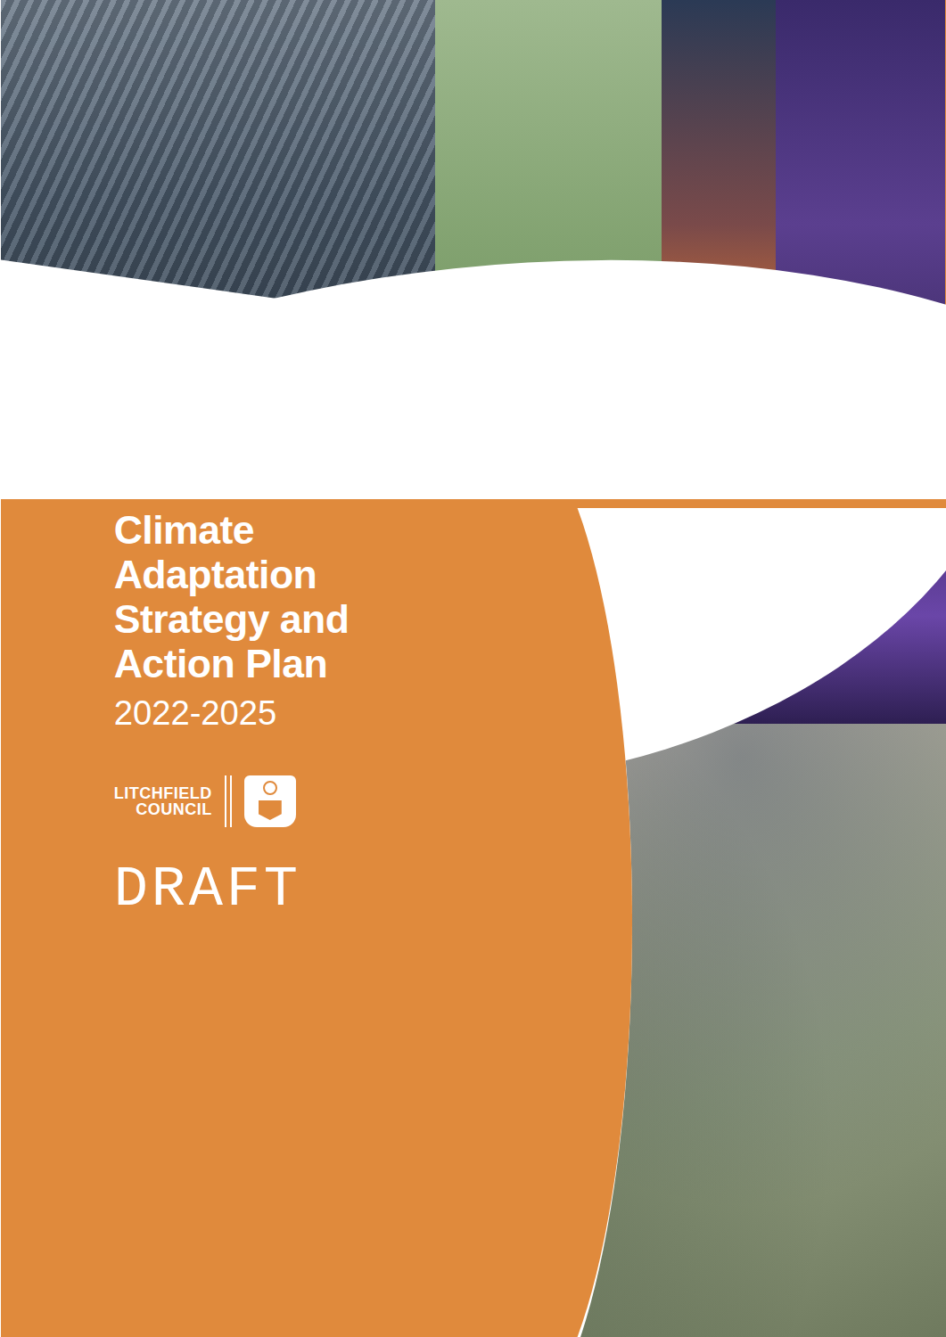Climate
Adaptation
Strategy and
Action Plan 2022-2025
LITCHFIELD
COUNCIL
DRAFT
Cover page of the draft Climate Adaptation Strategy and Action Plan 2022-2025 published by Litchfield Council. Cover imagery includes rooftop solar panels, rainwater tanks, a sunset, lightning storms, and an aerial view of a building with solar panels.